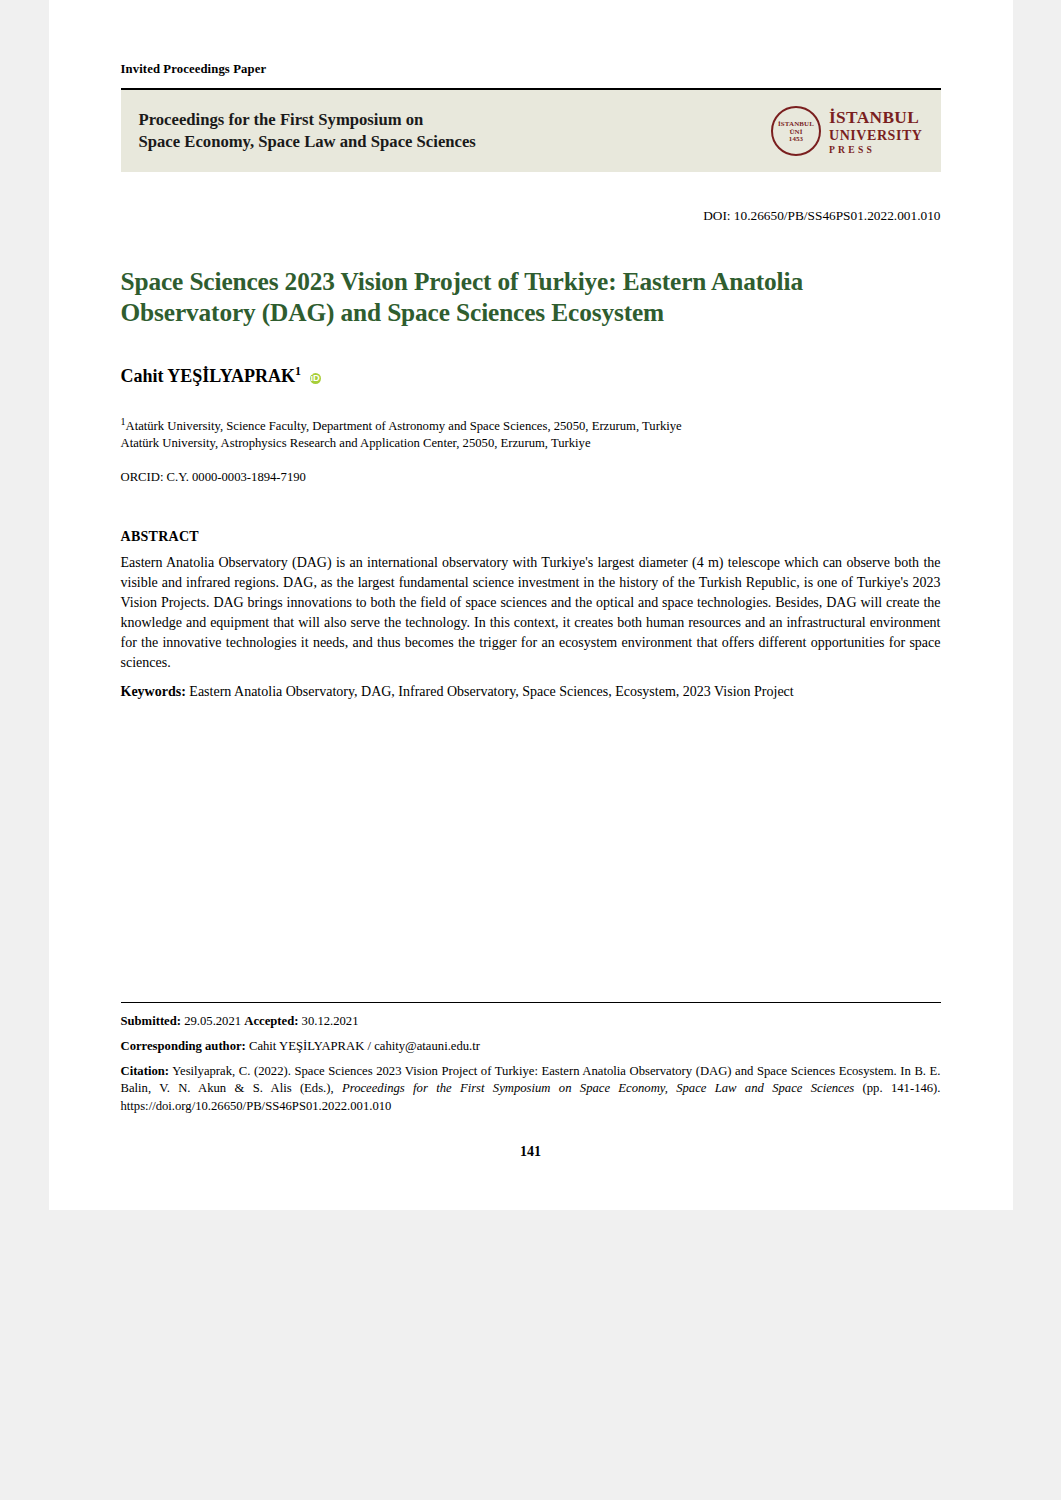Invited Proceedings Paper
Proceedings for the First Symposium on
Space Economy, Space Law and Space Sciences
İSTANBUL
ÜNİ
1453
İSTANBUL UNIVERSITY PRESS
DOI: 10.26650/PB/SS46PS01.2022.001.010
Space Sciences 2023 Vision Project of Turkiye: Eastern Anatolia Observatory (DAG) and Space Sciences Ecosystem
Cahit YEŞİLYAPRAK1 iD
1Atatürk University, Science Faculty, Department of Astronomy and Space Sciences, 25050, Erzurum, Turkiye
Atatürk University, Astrophysics Research and Application Center, 25050, Erzurum, Turkiye
ORCID: C.Y. 0000-0003-1894-7190
ABSTRACT
Eastern Anatolia Observatory (DAG) is an international observatory with Turkiye's largest diameter (4 m) telescope which can observe both the visible and infrared regions. DAG, as the largest fundamental science investment in the history of the Turkish Republic, is one of Turkiye's 2023 Vision Projects. DAG brings innovations to both the field of space sciences and the optical and space technologies. Besides, DAG will create the knowledge and equipment that will also serve the technology. In this context, it creates both human resources and an infrastructural environment for the innovative technologies it needs, and thus becomes the trigger for an ecosystem environment that offers different opportunities for space sciences.
Keywords: Eastern Anatolia Observatory, DAG, Infrared Observatory, Space Sciences, Ecosystem, 2023 Vision Project
Submitted: 29.05.2021 Accepted: 30.12.2021
Corresponding author: Cahit YEŞİLYAPRAK / cahity@atauni.edu.tr
Citation: Yesilyaprak, C. (2022). Space Sciences 2023 Vision Project of Turkiye: Eastern Anatolia Observatory (DAG) and Space Sciences Ecosystem. In B. E. Balin, V. N. Akun & S. Alis (Eds.), Proceedings for the First Symposium on Space Economy, Space Law and Space Sciences (pp. 141-146). https://doi.org/10.26650/PB/SS46PS01.2022.001.010
141